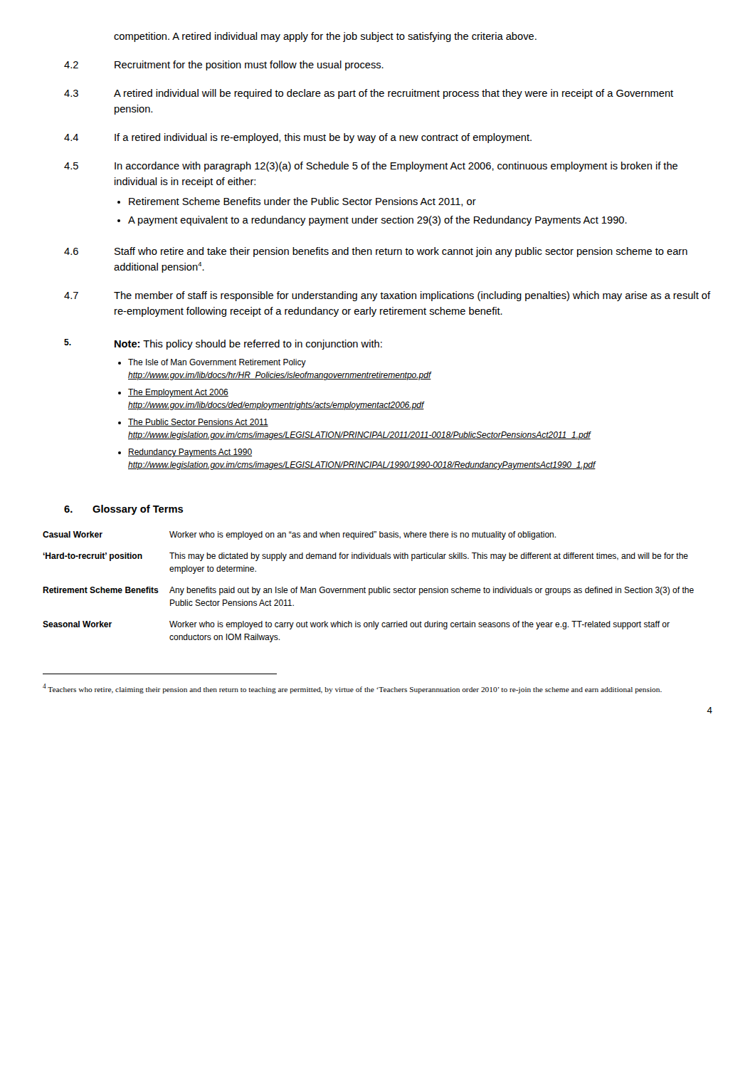competition. A retired individual may apply for the job subject to satisfying the criteria above.
4.2
Recruitment for the position must follow the usual process.
4.3
A retired individual will be required to declare as part of the recruitment process that they were in receipt of a Government pension.
4.4
If a retired individual is re-employed, this must be by way of a new contract of employment.
4.5
In accordance with paragraph 12(3)(a) of Schedule 5 of the Employment Act 2006, continuous employment is broken if the individual is in receipt of either:
Retirement Scheme Benefits under the Public Sector Pensions Act 2011, or
A payment equivalent to a redundancy payment under section 29(3) of the Redundancy Payments Act 1990.
4.6
Staff who retire and take their pension benefits and then return to work cannot join any public sector pension scheme to earn additional pension4.
4.7
The member of staff is responsible for understanding any taxation implications (including penalties) which may arise as a result of re-employment following receipt of a redundancy or early retirement scheme benefit.
5.
Note: This policy should be referred to in conjunction with:
The Isle of Man Government Retirement Policy
http://www.gov.im/lib/docs/hr/HR_Policies/isleofmangovernmentretirementpo.pdf
The Employment Act 2006
http://www.gov.im/lib/docs/ded/employmentrights/acts/employmentact2006.pdf
The Public Sector Pensions Act 2011
http://www.legislation.gov.im/cms/images/LEGISLATION/PRINCIPAL/2011/2011-0018/PublicSectorPensionsAct2011_1.pdf
Redundancy Payments Act 1990
http://www.legislation.gov.im/cms/images/LEGISLATION/PRINCIPAL/1990/1990-0018/RedundancyPaymentsAct1990_1.pdf
6. Glossary of Terms
| Casual Worker | Worker who is employed on an “as and when required” basis, where there is no mutuality of obligation. |
| ‘Hard-to-recruit’ position | This may be dictated by supply and demand for individuals with particular skills. This may be different at different times, and will be for the employer to determine. |
| Retirement Scheme Benefits | Any benefits paid out by an Isle of Man Government public sector pension scheme to individuals or groups as defined in Section 3(3) of the Public Sector Pensions Act 2011. |
| Seasonal Worker | Worker who is employed to carry out work which is only carried out during certain seasons of the year e.g. TT-related support staff or conductors on IOM Railways. |
4 Teachers who retire, claiming their pension and then return to teaching are permitted, by virtue of the ‘Teachers Superannuation order 2010’ to re-join the scheme and earn additional pension.
4